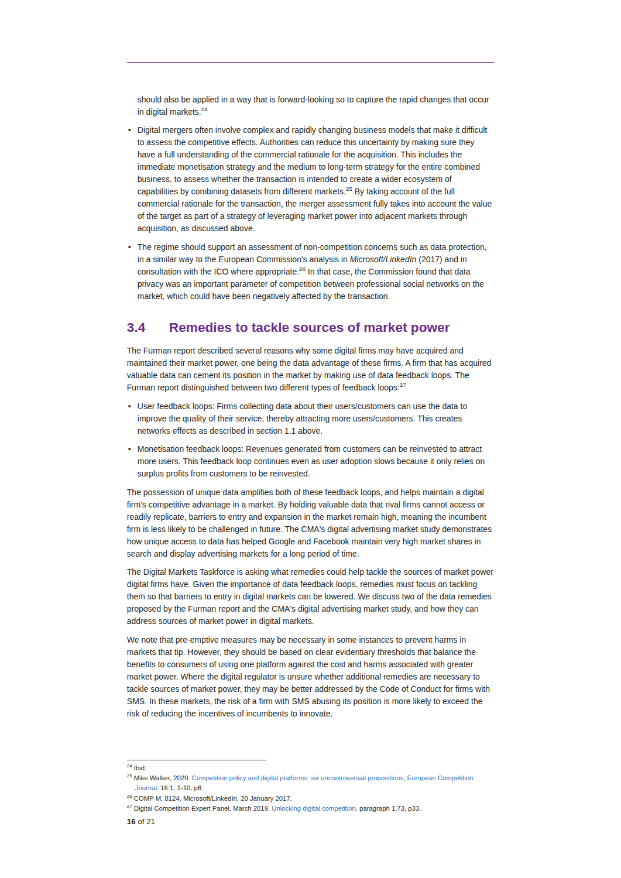should also be applied in a way that is forward-looking so to capture the rapid changes that occur in digital markets.24
Digital mergers often involve complex and rapidly changing business models that make it difficult to assess the competitive effects. Authorities can reduce this uncertainty by making sure they have a full understanding of the commercial rationale for the acquisition. This includes the immediate monetisation strategy and the medium to long-term strategy for the entire combined business, to assess whether the transaction is intended to create a wider ecosystem of capabilities by combining datasets from different markets.25 By taking account of the full commercial rationale for the transaction, the merger assessment fully takes into account the value of the target as part of a strategy of leveraging market power into adjacent markets through acquisition, as discussed above.
The regime should support an assessment of non-competition concerns such as data protection, in a similar way to the European Commission's analysis in Microsoft/LinkedIn (2017) and in consultation with the ICO where appropriate.26 In that case, the Commission found that data privacy was an important parameter of competition between professional social networks on the market, which could have been negatively affected by the transaction.
3.4 Remedies to tackle sources of market power
The Furman report described several reasons why some digital firms may have acquired and maintained their market power, one being the data advantage of these firms. A firm that has acquired valuable data can cement its position in the market by making use of data feedback loops. The Furman report distinguished between two different types of feedback loops:27
User feedback loops: Firms collecting data about their users/customers can use the data to improve the quality of their service, thereby attracting more users/customers. This creates networks effects as described in section 1.1 above.
Monetisation feedback loops: Revenues generated from customers can be reinvested to attract more users. This feedback loop continues even as user adoption slows because it only relies on surplus profits from customers to be reinvested.
The possession of unique data amplifies both of these feedback loops, and helps maintain a digital firm's competitive advantage in a market. By holding valuable data that rival firms cannot access or readily replicate, barriers to entry and expansion in the market remain high, meaning the incumbent firm is less likely to be challenged in future. The CMA's digital advertising market study demonstrates how unique access to data has helped Google and Facebook maintain very high market shares in search and display advertising markets for a long period of time.
The Digital Markets Taskforce is asking what remedies could help tackle the sources of market power digital firms have. Given the importance of data feedback loops, remedies must focus on tackling them so that barriers to entry in digital markets can be lowered. We discuss two of the data remedies proposed by the Furman report and the CMA's digital advertising market study, and how they can address sources of market power in digital markets.
We note that pre-emptive measures may be necessary in some instances to prevent harms in markets that tip. However, they should be based on clear evidentiary thresholds that balance the benefits to consumers of using one platform against the cost and harms associated with greater market power. Where the digital regulator is unsure whether additional remedies are necessary to tackle sources of market power, they may be better addressed by the Code of Conduct for firms with SMS. In these markets, the risk of a firm with SMS abusing its position is more likely to exceed the risk of reducing the incentives of incumbents to innovate.
24 Ibid.
25 Mike Walker, 2020. Competition policy and digital platforms: six uncontroversial propositions, European Competition
Journal. 16:1, 1-10, p8.
26 COMP M. 8124, Microsoft/LinkedIn, 20 January 2017.
27 Digital Competition Expert Panel, March 2019. Unlocking digital competition. paragraph 1.73, p33.
16 of 21